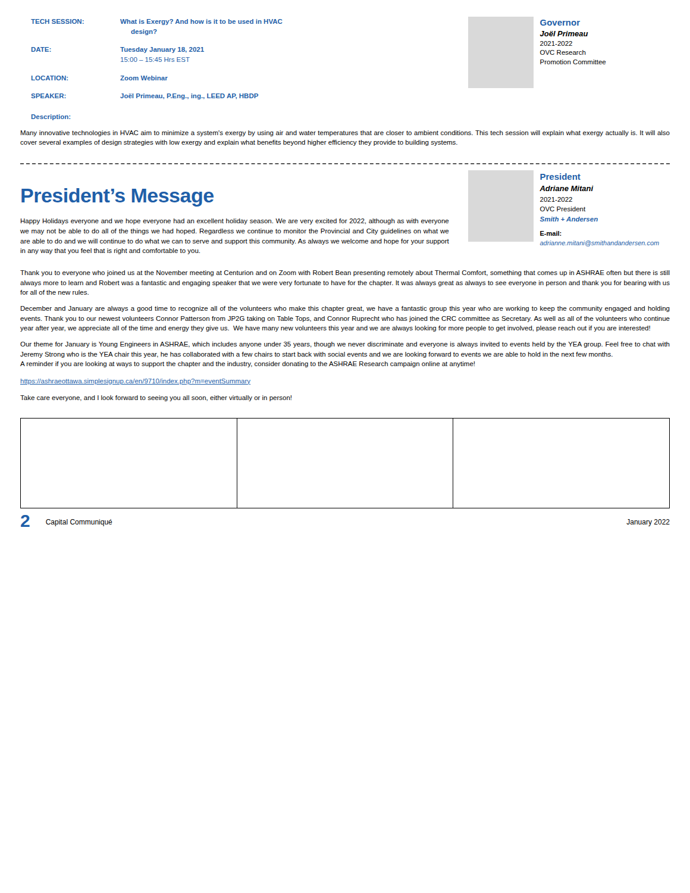| TECH SESSION: | What is Exergy? And how is it to be used in HVAC design? |
| DATE: | Tuesday January 18, 2021 15:00 – 15:45 Hrs EST |
| LOCATION: | Zoom Webinar |
| SPEAKER: | Joël Primeau, P.Eng., ing., LEED AP, HBDP |
Governor
Joël Primeau
2021-2022
OVC Research
Promotion Committee
Description:
Many innovative technologies in HVAC aim to minimize a system's exergy by using air and water temperatures that are closer to ambient conditions. This tech session will explain what exergy actually is. It will also cover several examples of design strategies with low exergy and explain what benefits beyond higher efficiency they provide to building systems.
President’s Message
Happy Holidays everyone and we hope everyone had an excellent holiday season. We are very excited for 2022, although as with everyone we may not be able to do all of the things we had hoped. Regardless we continue to monitor the Provincial and City guidelines on what we are able to do and we will continue to do what we can to serve and support this community. As always we welcome and hope for your support in any way that you feel that is right and comfortable to you.
President
Adriane Mitani
2021-2022
OVC President
Smith + Andersen
E-mail:
adrianne.mitani@smithandandersen.com
Thank you to everyone who joined us at the November meeting at Centurion and on Zoom with Robert Bean presenting remotely about Thermal Comfort, something that comes up in ASHRAE often but there is still always more to learn and Robert was a fantastic and engaging speaker that we were very fortunate to have for the chapter. It was always great as always to see everyone in person and thank you for bearing with us for all of the new rules.
December and January are always a good time to recognize all of the volunteers who make this chapter great, we have a fantastic group this year who are working to keep the community engaged and holding events. Thank you to our newest volunteers Connor Patterson from JP2G taking on Table Tops, and Connor Ruprecht who has joined the CRC committee as Secretary. As well as all of the volunteers who continue year after year, we appreciate all of the time and energy they give us. We have many new volunteers this year and we are always looking for more people to get involved, please reach out if you are interested!
Our theme for January is Young Engineers in ASHRAE, which includes anyone under 35 years, though we never discriminate and everyone is always invited to events held by the YEA group. Feel free to chat with Jeremy Strong who is the YEA chair this year, he has collaborated with a few chairs to start back with social events and we are looking forward to events we are able to hold in the next few months.
A reminder if you are looking at ways to support the chapter and the industry, consider donating to the ASHRAE Research campaign online at anytime!
https://ashraeottawa.simplesignup.ca/en/9710/index.php?m=eventSummary
Take care everyone, and I look forward to seeing you all soon, either virtually or in person!
2
Capital Communiqué January 2022